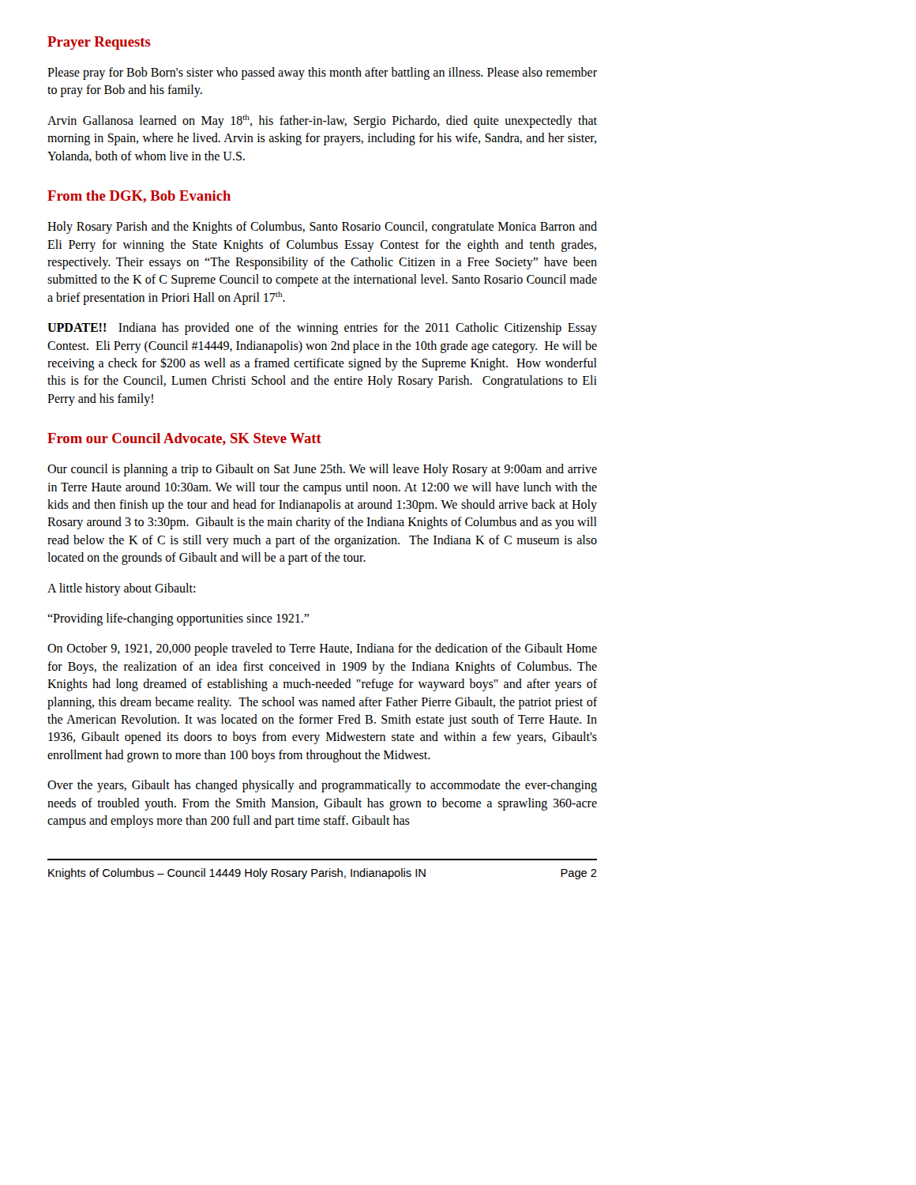Prayer Requests
Please pray for Bob Born's sister who passed away this month after battling an illness. Please also remember to pray for Bob and his family.
Arvin Gallanosa learned on May 18th, his father-in-law, Sergio Pichardo, died quite unexpectedly that morning in Spain, where he lived. Arvin is asking for prayers, including for his wife, Sandra, and her sister, Yolanda, both of whom live in the U.S.
From the DGK, Bob Evanich
Holy Rosary Parish and the Knights of Columbus, Santo Rosario Council, congratulate Monica Barron and Eli Perry for winning the State Knights of Columbus Essay Contest for the eighth and tenth grades, respectively. Their essays on “The Responsibility of the Catholic Citizen in a Free Society” have been submitted to the K of C Supreme Council to compete at the international level. Santo Rosario Council made a brief presentation in Priori Hall on April 17th.
UPDATE!! Indiana has provided one of the winning entries for the 2011 Catholic Citizenship Essay Contest. Eli Perry (Council #14449, Indianapolis) won 2nd place in the 10th grade age category. He will be receiving a check for $200 as well as a framed certificate signed by the Supreme Knight. How wonderful this is for the Council, Lumen Christi School and the entire Holy Rosary Parish. Congratulations to Eli Perry and his family!
From our Council Advocate, SK Steve Watt
Our council is planning a trip to Gibault on Sat June 25th. We will leave Holy Rosary at 9:00am and arrive in Terre Haute around 10:30am. We will tour the campus until noon. At 12:00 we will have lunch with the kids and then finish up the tour and head for Indianapolis at around 1:30pm. We should arrive back at Holy Rosary around 3 to 3:30pm. Gibault is the main charity of the Indiana Knights of Columbus and as you will read below the K of C is still very much a part of the organization. The Indiana K of C museum is also located on the grounds of Gibault and will be a part of the tour.
A little history about Gibault:
“Providing life-changing opportunities since 1921.”
On October 9, 1921, 20,000 people traveled to Terre Haute, Indiana for the dedication of the Gibault Home for Boys, the realization of an idea first conceived in 1909 by the Indiana Knights of Columbus. The Knights had long dreamed of establishing a much-needed "refuge for wayward boys" and after years of planning, this dream became reality. The school was named after Father Pierre Gibault, the patriot priest of the American Revolution. It was located on the former Fred B. Smith estate just south of Terre Haute. In 1936, Gibault opened its doors to boys from every Midwestern state and within a few years, Gibault's enrollment had grown to more than 100 boys from throughout the Midwest.
Over the years, Gibault has changed physically and programmatically to accommodate the ever-changing needs of troubled youth. From the Smith Mansion, Gibault has grown to become a sprawling 360-acre campus and employs more than 200 full and part time staff. Gibault has
Knights of Columbus – Council 14449 Holy Rosary Parish, Indianapolis IN
Page 2